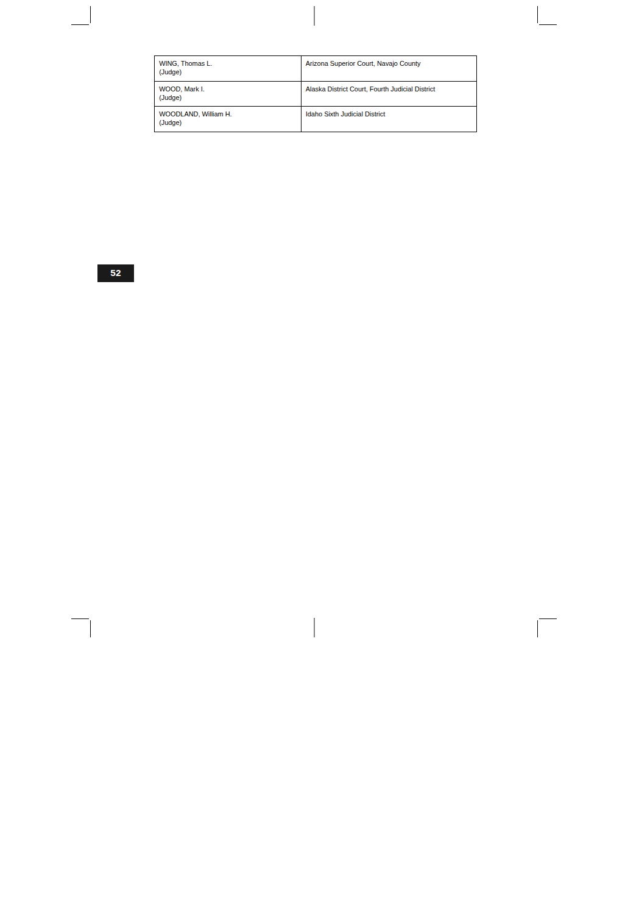52
| WING, Thomas L. (Judge) | Arizona Superior Court, Navajo County |
| WOOD, Mark I. (Judge) | Alaska District Court, Fourth Judicial District |
| WOODLAND, William H. (Judge) | Idaho Sixth Judicial District |